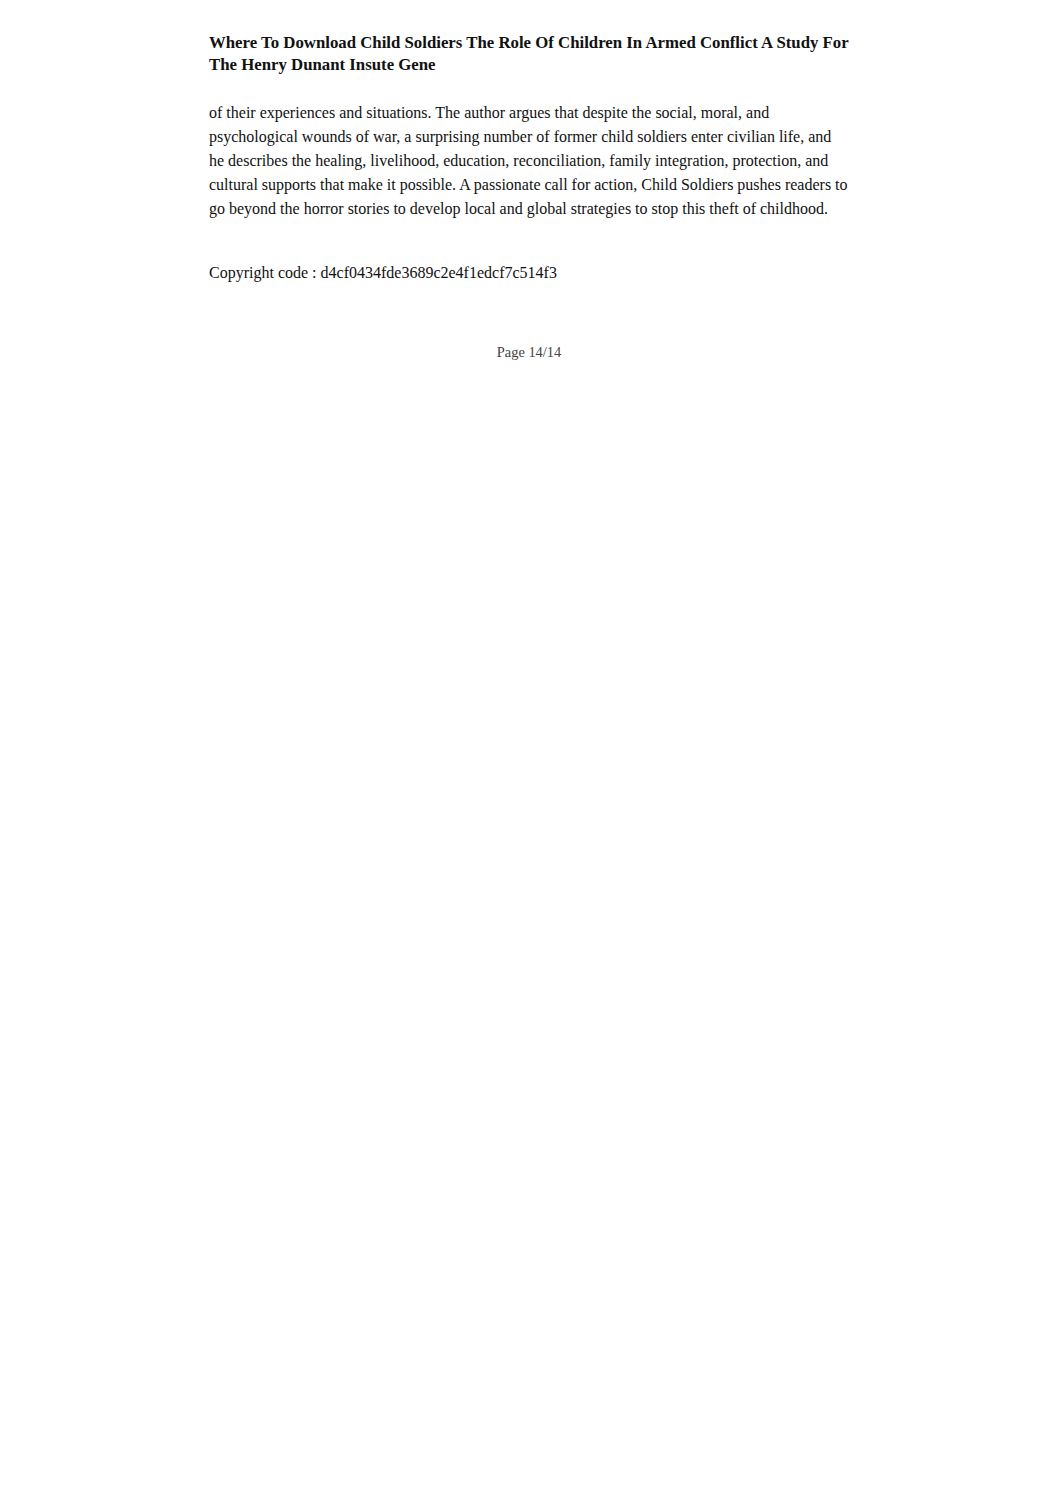Where To Download Child Soldiers The Role Of Children In Armed Conflict A Study For The Henry Dunant Insute Gene
of their experiences and situations. The author argues that despite the social, moral, and psychological wounds of war, a surprising number of former child soldiers enter civilian life, and he describes the healing, livelihood, education, reconciliation, family integration, protection, and cultural supports that make it possible. A passionate call for action, Child Soldiers pushes readers to go beyond the horror stories to develop local and global strategies to stop this theft of childhood.
Copyright code : d4cf0434fde3689c2e4f1edcf7c514f3
Page 14/14